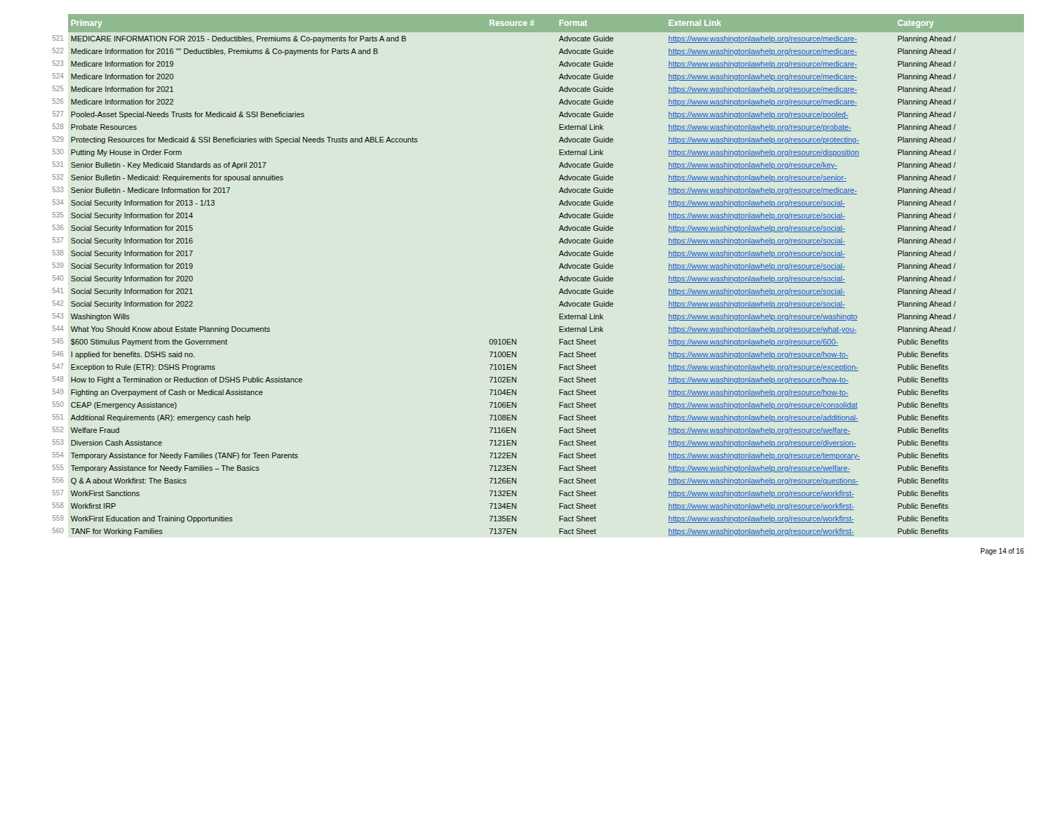| | Primary | Resource # | Format | External Link | Category |
| --- | --- | --- | --- | --- | --- |
| 521 | MEDICARE INFORMATION FOR 2015 - Deductibles, Premiums & Co-payments for Parts A and B | | Advocate Guide | https://www.washingtonlawhelp.org/resource/medicare- | Planning Ahead / |
| 522 | Medicare Information for 2016 "" Deductibles, Premiums & Co-payments for Parts A and B | | Advocate Guide | https://www.washingtonlawhelp.org/resource/medicare- | Planning Ahead / |
| 523 | Medicare Information for 2019 | | Advocate Guide | https://www.washingtonlawhelp.org/resource/medicare- | Planning Ahead / |
| 524 | Medicare Information for 2020 | | Advocate Guide | https://www.washingtonlawhelp.org/resource/medicare- | Planning Ahead / |
| 525 | Medicare Information for 2021 | | Advocate Guide | https://www.washingtonlawhelp.org/resource/medicare- | Planning Ahead / |
| 526 | Medicare Information for 2022 | | Advocate Guide | https://www.washingtonlawhelp.org/resource/medicare- | Planning Ahead / |
| 527 | Pooled-Asset Special-Needs Trusts for Medicaid & SSI Beneficiaries | | Advocate Guide | https://www.washingtonlawhelp.org/resource/pooled- | Planning Ahead / |
| 528 | Probate Resources | | External Link | https://www.washingtonlawhelp.org/resource/probate- | Planning Ahead / |
| 529 | Protecting Resources for Medicaid & SSI Beneficiaries with Special Needs Trusts and ABLE Accounts | | Advocate Guide | https://www.washingtonlawhelp.org/resource/protecting- | Planning Ahead / |
| 530 | Putting My House in Order Form | | External Link | https://www.washingtonlawhelp.org/resource/disposition | Planning Ahead / |
| 531 | Senior Bulletin - Key Medicaid Standards as of April 2017 | | Advocate Guide | https://www.washingtonlawhelp.org/resource/key- | Planning Ahead / |
| 532 | Senior Bulletin - Medicaid: Requirements for spousal annuities | | Advocate Guide | https://www.washingtonlawhelp.org/resource/senior- | Planning Ahead / |
| 533 | Senior Bulletin - Medicare Information for 2017 | | Advocate Guide | https://www.washingtonlawhelp.org/resource/medicare- | Planning Ahead / |
| 534 | Social Security Information for 2013 - 1/13 | | Advocate Guide | https://www.washingtonlawhelp.org/resource/social- | Planning Ahead / |
| 535 | Social Security Information for 2014 | | Advocate Guide | https://www.washingtonlawhelp.org/resource/social- | Planning Ahead / |
| 536 | Social Security Information for 2015 | | Advocate Guide | https://www.washingtonlawhelp.org/resource/social- | Planning Ahead / |
| 537 | Social Security Information for 2016 | | Advocate Guide | https://www.washingtonlawhelp.org/resource/social- | Planning Ahead / |
| 538 | Social Security Information for 2017 | | Advocate Guide | https://www.washingtonlawhelp.org/resource/social- | Planning Ahead / |
| 539 | Social Security Information for 2019 | | Advocate Guide | https://www.washingtonlawhelp.org/resource/social- | Planning Ahead / |
| 540 | Social Security Information for 2020 | | Advocate Guide | https://www.washingtonlawhelp.org/resource/social- | Planning Ahead / |
| 541 | Social Security Information for 2021 | | Advocate Guide | https://www.washingtonlawhelp.org/resource/social- | Planning Ahead / |
| 542 | Social Security Information for 2022 | | Advocate Guide | https://www.washingtonlawhelp.org/resource/social- | Planning Ahead / |
| 543 | Washington Wills | | External Link | https://www.washingtonlawhelp.org/resource/washingto | Planning Ahead / |
| 544 | What You Should Know about Estate Planning Documents | | External Link | https://www.washingtonlawhelp.org/resource/what-you- | Planning Ahead / |
| 545 | $600 Stimulus Payment from the Government | 0910EN | Fact Sheet | https://www.washingtonlawhelp.org/resource/600- | Public Benefits |
| 546 | I applied for benefits. DSHS said no. | 7100EN | Fact Sheet | https://www.washingtonlawhelp.org/resource/how-to- | Public Benefits |
| 547 | Exception to Rule (ETR): DSHS Programs | 7101EN | Fact Sheet | https://www.washingtonlawhelp.org/resource/exception- | Public Benefits |
| 548 | How to Fight a Termination or Reduction of DSHS Public Assistance | 7102EN | Fact Sheet | https://www.washingtonlawhelp.org/resource/how-to- | Public Benefits |
| 549 | Fighting an Overpayment of Cash or Medical Assistance | 7104EN | Fact Sheet | https://www.washingtonlawhelp.org/resource/how-to- | Public Benefits |
| 550 | CEAP (Emergency Assistance) | 7106EN | Fact Sheet | https://www.washingtonlawhelp.org/resource/consolidat | Public Benefits |
| 551 | Additional Requirements (AR): emergency cash help | 7108EN | Fact Sheet | https://www.washingtonlawhelp.org/resource/additional- | Public Benefits |
| 552 | Welfare Fraud | 7116EN | Fact Sheet | https://www.washingtonlawhelp.org/resource/welfare- | Public Benefits |
| 553 | Diversion Cash Assistance | 7121EN | Fact Sheet | https://www.washingtonlawhelp.org/resource/diversion- | Public Benefits |
| 554 | Temporary Assistance for Needy Families (TANF) for Teen Parents | 7122EN | Fact Sheet | https://www.washingtonlawhelp.org/resource/temporary- | Public Benefits |
| 555 | Temporary Assistance for Needy Families – The Basics | 7123EN | Fact Sheet | https://www.washingtonlawhelp.org/resource/welfare- | Public Benefits |
| 556 | Q & A about Workfirst: The Basics | 7126EN | Fact Sheet | https://www.washingtonlawhelp.org/resource/questions- | Public Benefits |
| 557 | WorkFirst Sanctions | 7132EN | Fact Sheet | https://www.washingtonlawhelp.org/resource/workfirst- | Public Benefits |
| 558 | Workfirst IRP | 7134EN | Fact Sheet | https://www.washingtonlawhelp.org/resource/workfirst- | Public Benefits |
| 559 | WorkFirst Education and Training Opportunities | 7135EN | Fact Sheet | https://www.washingtonlawhelp.org/resource/workfirst- | Public Benefits |
| 560 | TANF for Working Families | 7137EN | Fact Sheet | https://www.washingtonlawhelp.org/resource/workfirst- | Public Benefits |
Page 14 of 16